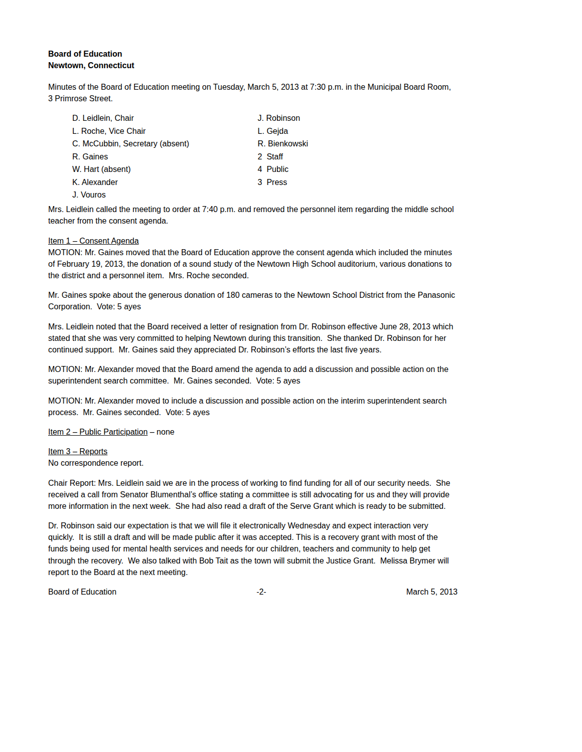Board of Education
Newtown, Connecticut
Minutes of the Board of Education meeting on Tuesday, March 5, 2013 at 7:30 p.m. in the Municipal Board Room, 3 Primrose Street.
| D. Leidlein, Chair | J. Robinson |
| L. Roche, Vice Chair | L. Gejda |
| C. McCubbin, Secretary (absent) | R. Bienkowski |
| R. Gaines | 2 Staff |
| W. Hart (absent) | 4 Public |
| K. Alexander | 3 Press |
| J. Vouros | |
Mrs. Leidlein called the meeting to order at 7:40 p.m. and removed the personnel item regarding the middle school teacher from the consent agenda.
Item 1 – Consent Agenda
MOTION: Mr. Gaines moved that the Board of Education approve the consent agenda which included the minutes of February 19, 2013, the donation of a sound study of the Newtown High School auditorium, various donations to the district and a personnel item. Mrs. Roche seconded.
Mr. Gaines spoke about the generous donation of 180 cameras to the Newtown School District from the Panasonic Corporation. Vote: 5 ayes
Mrs. Leidlein noted that the Board received a letter of resignation from Dr. Robinson effective June 28, 2013 which stated that she was very committed to helping Newtown during this transition. She thanked Dr. Robinson for her continued support. Mr. Gaines said they appreciated Dr. Robinson’s efforts the last five years.
MOTION: Mr. Alexander moved that the Board amend the agenda to add a discussion and possible action on the superintendent search committee. Mr. Gaines seconded. Vote: 5 ayes
MOTION: Mr. Alexander moved to include a discussion and possible action on the interim superintendent search process. Mr. Gaines seconded. Vote: 5 ayes
Item 2 – Public Participation – none
Item 3 – Reports
No correspondence report.
Chair Report: Mrs. Leidlein said we are in the process of working to find funding for all of our security needs. She received a call from Senator Blumenthal’s office stating a committee is still advocating for us and they will provide more information in the next week. She had also read a draft of the Serve Grant which is ready to be submitted.
Dr. Robinson said our expectation is that we will file it electronically Wednesday and expect interaction very quickly. It is still a draft and will be made public after it was accepted. This is a recovery grant with most of the funds being used for mental health services and needs for our children, teachers and community to help get through the recovery. We also talked with Bob Tait as the town will submit the Justice Grant. Melissa Brymer will report to the Board at the next meeting.
Board of Education -2- March 5, 2013